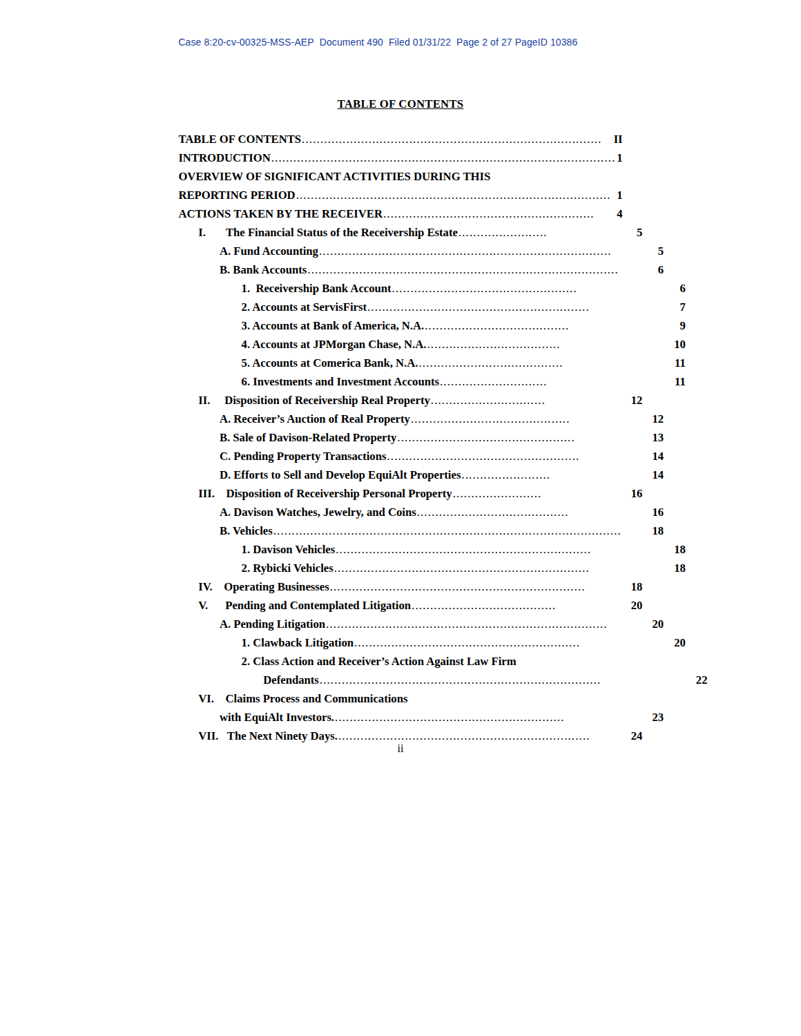Case 8:20-cv-00325-MSS-AEP Document 490 Filed 01/31/22 Page 2 of 27 PageID 10386
TABLE OF CONTENTS
TABLE OF CONTENTS ................................................................................. II
INTRODUCTION .............................................................................................. 1
OVERVIEW OF SIGNIFICANT ACTIVITIES DURING THIS
REPORTING PERIOD ..................................................................................... 1
ACTIONS TAKEN BY THE RECEIVER ......................................................... 4
I. The Financial Status of the Receivership Estate ........................ 5
A. Fund Accounting ............................................................................... 5
B. Bank Accounts .................................................................................... 6
1. Receivership Bank Account .................................................. 6
2. Accounts at ServisFirst ............................................................ 7
3. Accounts at Bank of America, N.A. ....................................... 9
4. Accounts at JPMorgan Chase, N.A. .................................... 10
5. Accounts at Comerica Bank, N.A. ....................................... 11
6. Investments and Investment Accounts ............................. 11
II. Disposition of Receivership Real Property ............................... 12
A. Receiver’s Auction of Real Property ........................................... 12
B. Sale of Davison-Related Property ................................................ 13
C. Pending Property Transactions .................................................... 14
D. Efforts to Sell and Develop EquiAlt Properties ........................ 14
III. Disposition of Receivership Personal Property ........................ 16
A. Davison Watches, Jewelry, and Coins ......................................... 16
B. Vehicles .............................................................................................. 18
1. Davison Vehicles ..................................................................... 18
2. Rybicki Vehicles ..................................................................... 18
IV. Operating Businesses ..................................................................... 18
V. Pending and Contemplated Litigation ....................................... 20
A. Pending Litigation ............................................................................ 20
1. Clawback Litigation ............................................................. 20
2. Class Action and Receiver’s Action Against Law Firm
Defendants ............................................................................ 22
VI. Claims Process and Communications
with EquiAlt Investors. .............................................................. 23
VII. The Next Ninety Days. .................................................................... 24
ii